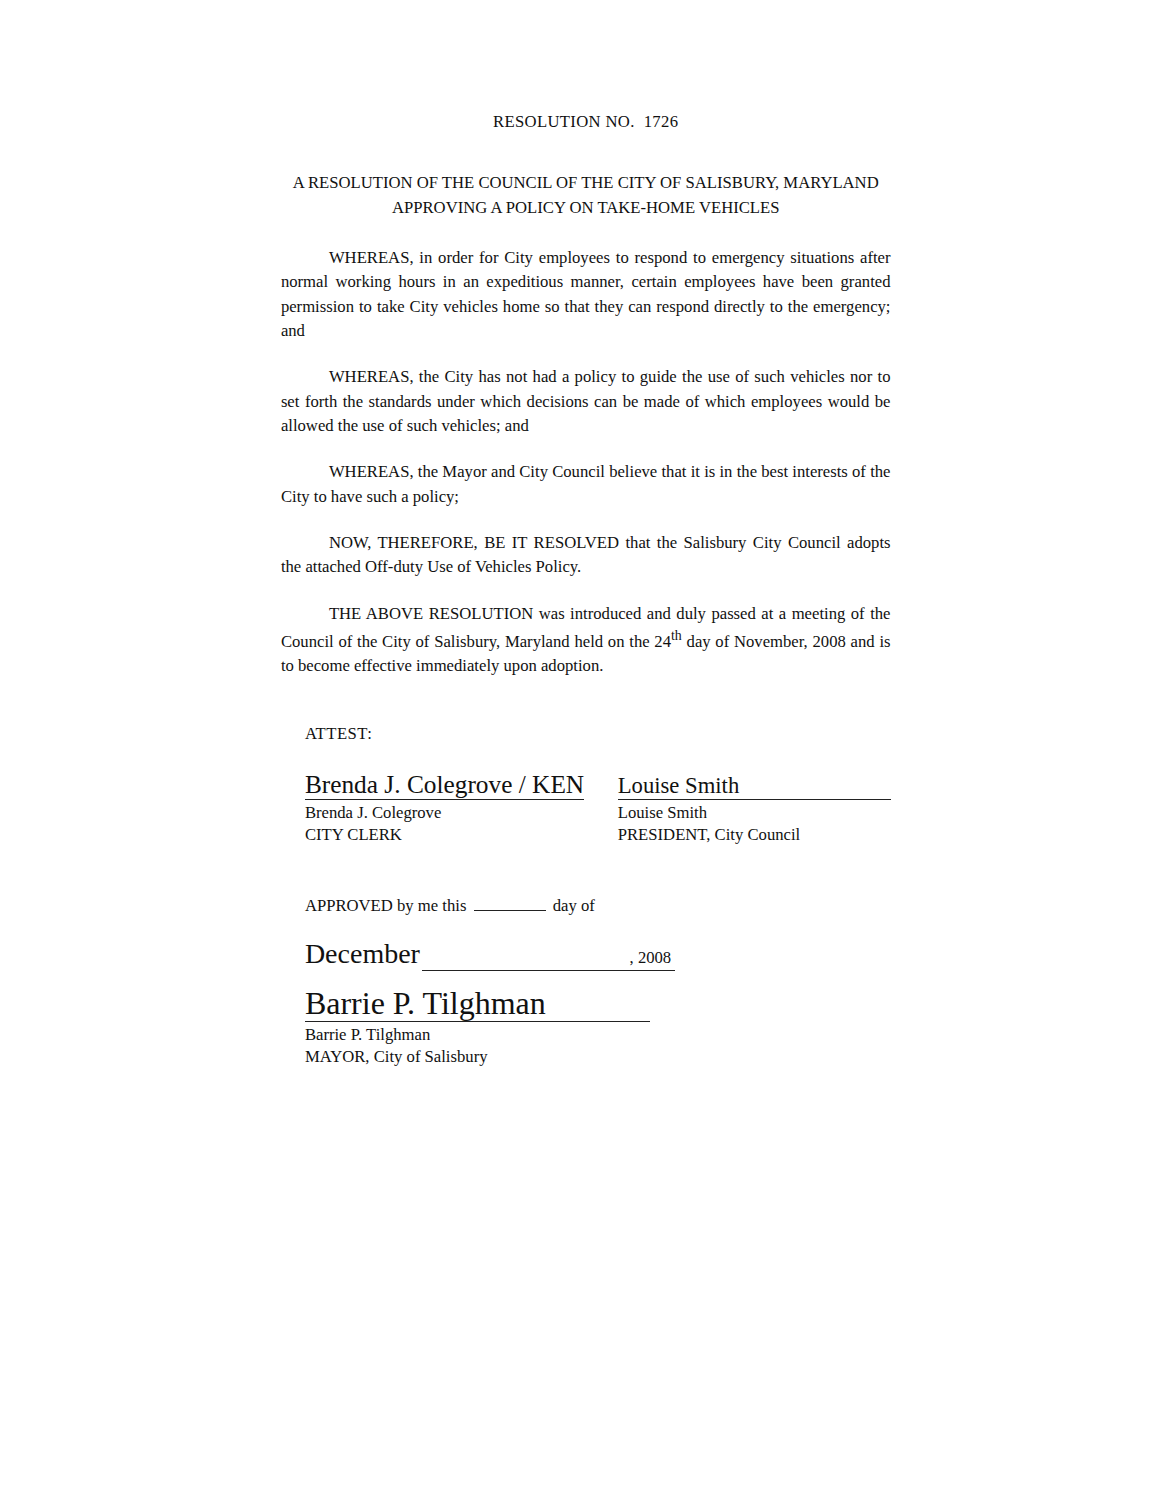RESOLUTION NO. 1726
A RESOLUTION OF THE COUNCIL OF THE CITY OF SALISBURY, MARYLAND
APPROVING A POLICY ON TAKE-HOME VEHICLES
WHEREAS, in order for City employees to respond to emergency situations after normal working hours in an expeditious manner, certain employees have been granted permission to take City vehicles home so that they can respond directly to the emergency; and
WHEREAS, the City has not had a policy to guide the use of such vehicles nor to set forth the standards under which decisions can be made of which employees would be allowed the use of such vehicles; and
WHEREAS, the Mayor and City Council believe that it is in the best interests of the City to have such a policy;
NOW, THEREFORE, BE IT RESOLVED that the Salisbury City Council adopts the attached Off-duty Use of Vehicles Policy.
THE ABOVE RESOLUTION was introduced and duly passed at a meeting of the Council of the City of Salisbury, Maryland held on the 24th day of November, 2008 and is to become effective immediately upon adoption.
ATTEST:
Brenda J. Colegrove / KEN
Brenda J. Colegrove
CITY CLERK
Louise Smith
Louise Smith
PRESIDENT, City Council
APPROVED by me this day of
December, 2008
Barrie P. Tilghman
Barrie P. Tilghman
MAYOR, City of Salisbury